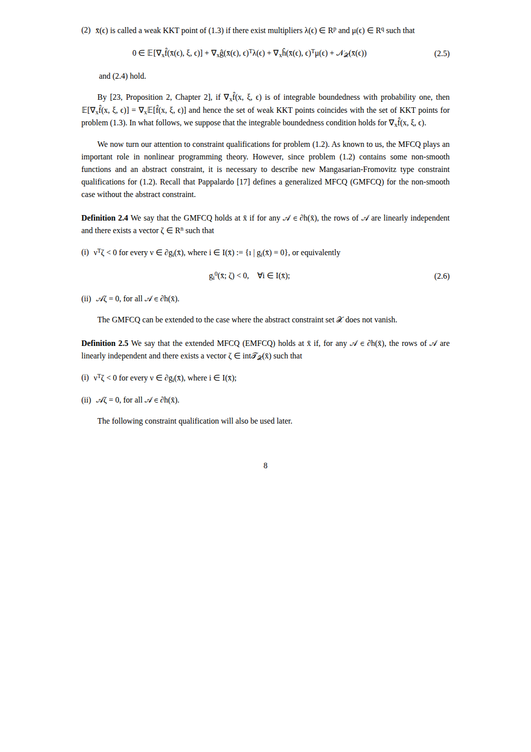(2)
x̄(ϵ) is called a weak KKT point of (1.3) if there exist multipliers λ(ϵ) ∈ Rp and μ(ϵ) ∈ Rq such that
0 ∈ 𝔼[∇xf̂(x̄(ϵ), ξ, ϵ)] + ∇xĝ(x̄(ϵ), ϵ)Tλ(ϵ) + ∇xĥ(x̄(ϵ), ϵ)Tμ(ϵ) + 𝒩𝒳(x̄(ϵ))
(2.5)
and (2.4) hold.
By [23, Proposition 2, Chapter 2], if ∇xf̂(x, ξ, ϵ) is of integrable boundedness with probability one, then 𝔼[∇xf̂(x, ξ, ϵ)] = ∇x 𝔼[f̂(x, ξ, ϵ)] and hence the set of weak KKT points coincides with the set of KKT points for problem (1.3). In what follows, we suppose that the integrable boundedness condition holds for ∇xf̂(x, ξ, ϵ).
We now turn our attention to constraint qualifications for problem (1.2). As known to us, the MFCQ plays an important role in nonlinear programming theory. However, since problem (1.2) contains some non-smooth functions and an abstract constraint, it is necessary to describe new Mangasarian-Fromovitz type constraint qualifications for (1.2). Recall that Pappalardo [17] defines a generalized MFCQ (GMFCQ) for the non-smooth case without the abstract constraint.
Definition 2.4 We say that the GMFCQ holds at x̄ if for any 𝒜 ∈ ∂h(x̄), the rows of 𝒜 are linearly independent and there exists a vector ζ ∈ Rn such that
(i)
νTζ < 0 for every ν ∈ ∂gi(x̄), where i ∈ I(x̄) := {ı | gi(x̄) = 0}, or equivalently
gi 0(x̄; ζ) < 0, ∀i ∈ I(x̄);
(2.6)
(ii)
𝒜ζ = 0, for all 𝒜 ∈ ∂h(x̄).
The GMFCQ can be extended to the case where the abstract constraint set 𝒳 does not vanish.
Definition 2.5 We say that the extended MFCQ (EMFCQ) holds at x̄ if, for any 𝒜 ∈ ∂h(x̄), the rows of 𝒜 are linearly independent and there exists a vector ζ ∈ int𝒯𝒳(x̄) such that
(i)
νTζ < 0 for every ν ∈ ∂gi(x̄), where i ∈ I(x̄);
(ii)
𝒜ζ = 0, for all 𝒜 ∈ ∂h(x̄).
The following constraint qualification will also be used later.
8